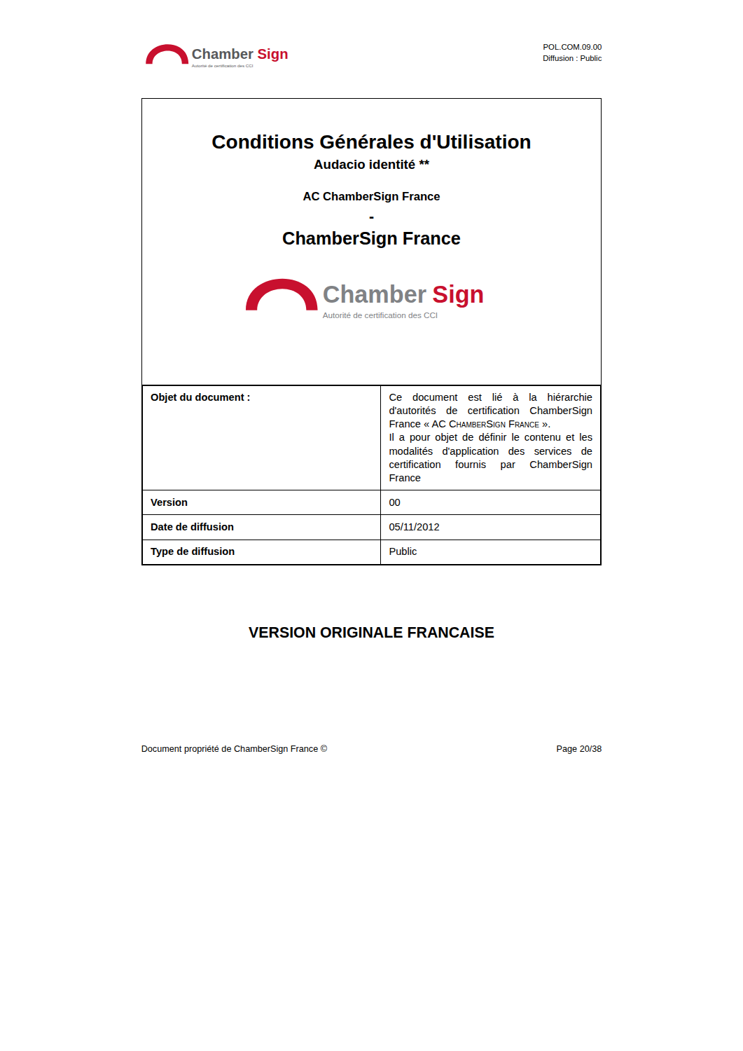Chamber Sign Autorité de certification des CCI
POL.COM.09.00
Diffusion : Public
Conditions Générales d'Utilisation
Audacio identité **
AC ChamberSign France
-
ChamberSign France
Chamber Sign Autorité de certification des CCI
| Objet du document : | Ce document est lié à la hiérarchie d'autorités de certification ChamberSign France « AC ChamberSign France ». Il a pour objet de définir le contenu et les modalités d'application des services de certification fournis par ChamberSign France |
| Version | 00 |
| Date de diffusion | 05/11/2012 |
| Type de diffusion | Public |
VERSION ORIGINALE FRANCAISE
Document propriété de ChamberSign France ©
Page 20/38